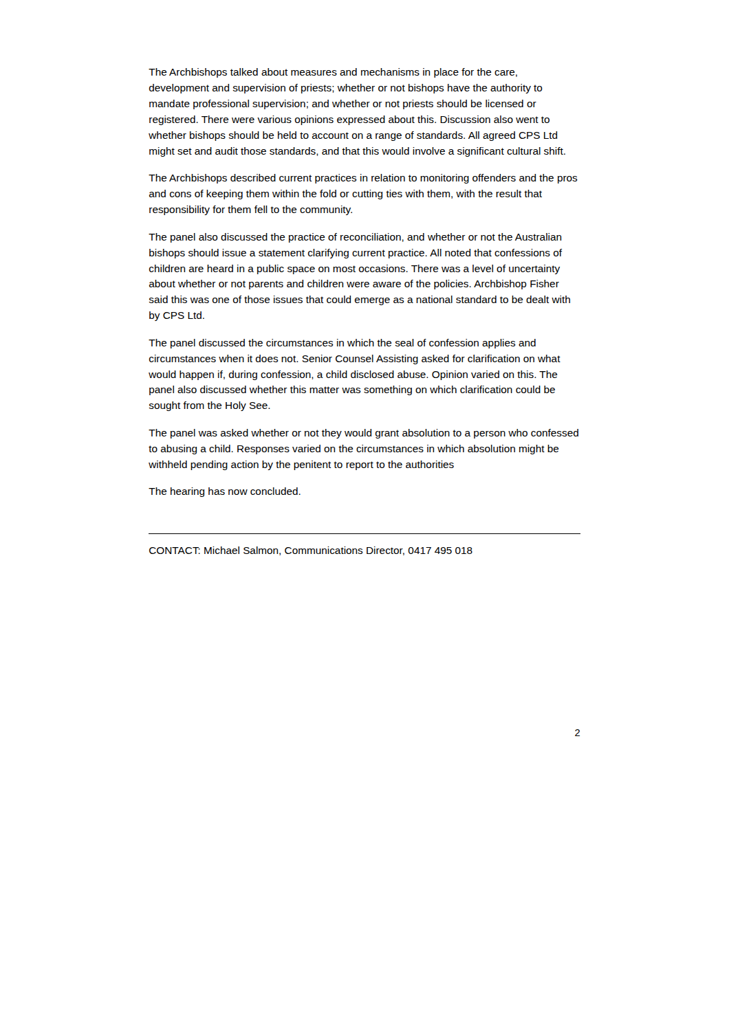The Archbishops talked about measures and mechanisms in place for the care, development and supervision of priests; whether or not bishops have the authority to mandate professional supervision; and whether or not priests should be licensed or registered. There were various opinions expressed about this. Discussion also went to whether bishops should be held to account on a range of standards. All agreed CPS Ltd might set and audit those standards, and that this would involve a significant cultural shift.
The Archbishops described current practices in relation to monitoring offenders and the pros and cons of keeping them within the fold or cutting ties with them, with the result that responsibility for them fell to the community.
The panel also discussed the practice of reconciliation, and whether or not the Australian bishops should issue a statement clarifying current practice. All noted that confessions of children are heard in a public space on most occasions. There was a level of uncertainty about whether or not parents and children were aware of the policies. Archbishop Fisher said this was one of those issues that could emerge as a national standard to be dealt with by CPS Ltd.
The panel discussed the circumstances in which the seal of confession applies and circumstances when it does not. Senior Counsel Assisting asked for clarification on what would happen if, during confession, a child disclosed abuse. Opinion varied on this. The panel also discussed whether this matter was something on which clarification could be sought from the Holy See.
The panel was asked whether or not they would grant absolution to a person who confessed to abusing a child. Responses varied on the circumstances in which absolution might be withheld pending action by the penitent to report to the authorities
The hearing has now concluded.
CONTACT: Michael Salmon, Communications Director, 0417 495 018
2